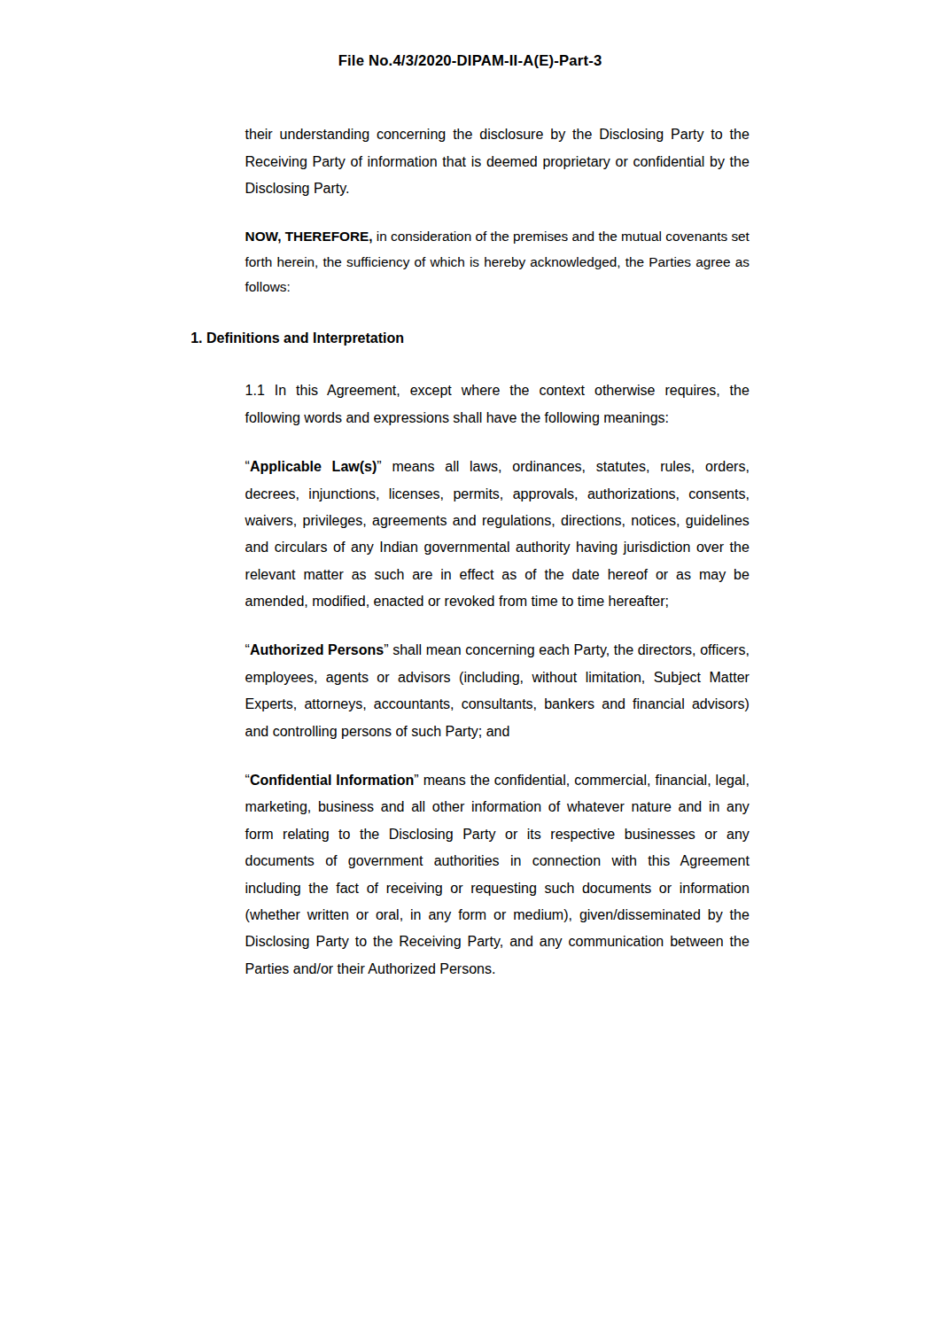File No.4/3/2020-DIPAM-II-A(E)-Part-3
their understanding concerning the disclosure by the Disclosing Party to the Receiving Party of information that is deemed proprietary or confidential by the Disclosing Party.
NOW, THEREFORE, in consideration of the premises and the mutual covenants set forth herein, the sufficiency of which is hereby acknowledged, the Parties agree as follows:
1. Definitions and Interpretation
1.1 In this Agreement, except where the context otherwise requires, the following words and expressions shall have the following meanings:
“Applicable Law(s)” means all laws, ordinances, statutes, rules, orders, decrees, injunctions, licenses, permits, approvals, authorizations, consents, waivers, privileges, agreements and regulations, directions, notices, guidelines and circulars of any Indian governmental authority having jurisdiction over the relevant matter as such are in effect as of the date hereof or as may be amended, modified, enacted or revoked from time to time hereafter;
“Authorized Persons” shall mean concerning each Party, the directors, officers, employees, agents or advisors (including, without limitation, Subject Matter Experts, attorneys, accountants, consultants, bankers and financial advisors) and controlling persons of such Party; and
“Confidential Information” means the confidential, commercial, financial, legal, marketing, business and all other information of whatever nature and in any form relating to the Disclosing Party or its respective businesses or any documents of government authorities in connection with this Agreement including the fact of receiving or requesting such documents or information (whether written or oral, in any form or medium), given/disseminated by the Disclosing Party to the Receiving Party, and any communication between the Parties and/or their Authorized Persons.